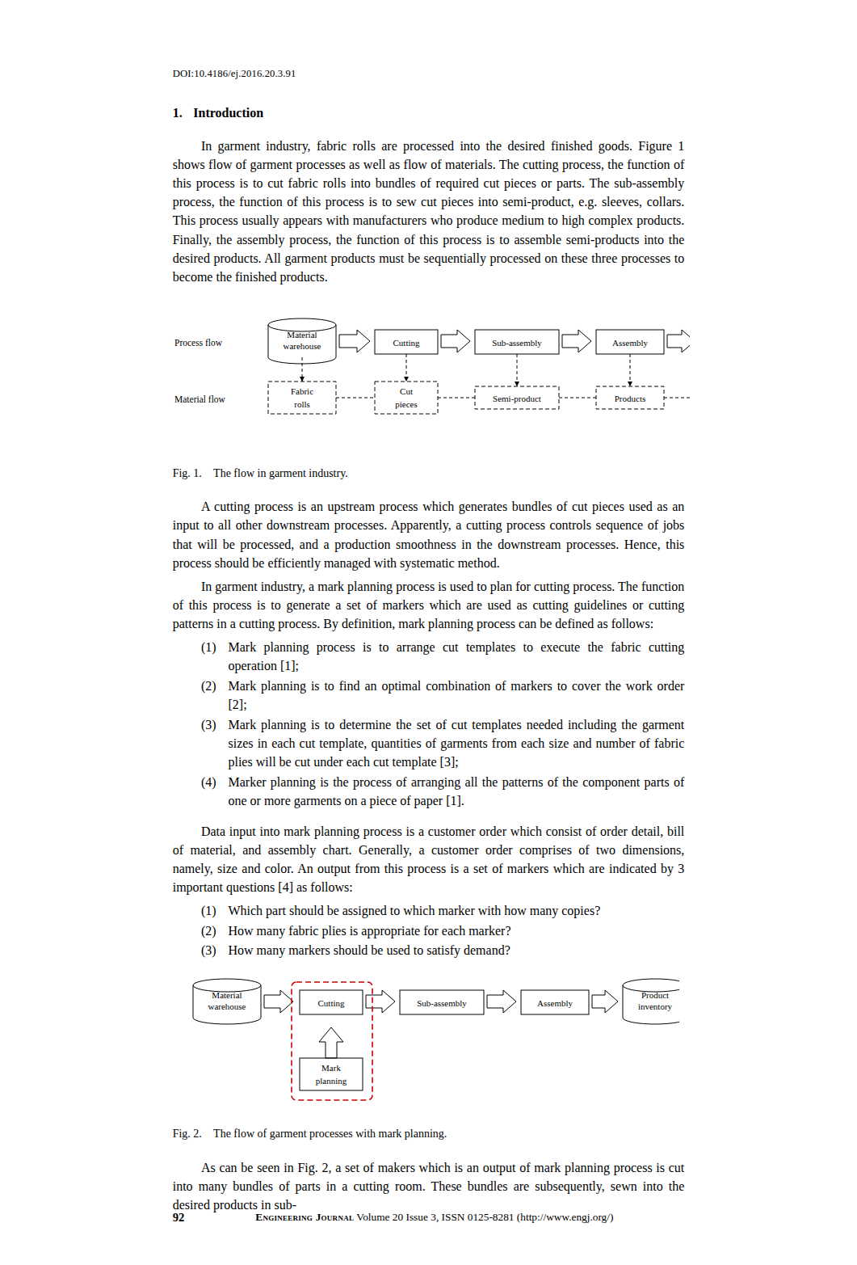DOI:10.4186/ej.2016.20.3.91
1. Introduction
In garment industry, fabric rolls are processed into the desired finished goods. Figure 1 shows flow of garment processes as well as flow of materials. The cutting process, the function of this process is to cut fabric rolls into bundles of required cut pieces or parts. The sub-assembly process, the function of this process is to sew cut pieces into semi-product, e.g. sleeves, collars. This process usually appears with manufacturers who produce medium to high complex products. Finally, the assembly process, the function of this process is to assemble semi-products into the desired products. All garment products must be sequentially processed on these three processes to become the finished products.
Process flow Material flow Material warehouse Cutting Sub-assembly Assembly Product inventory Fabric rolls Cut pieces Semi-product Products Finished product
Fig. 1. The flow in garment industry.
A cutting process is an upstream process which generates bundles of cut pieces used as an input to all other downstream processes. Apparently, a cutting process controls sequence of jobs that will be processed, and a production smoothness in the downstream processes. Hence, this process should be efficiently managed with systematic method.
In garment industry, a mark planning process is used to plan for cutting process. The function of this process is to generate a set of markers which are used as cutting guidelines or cutting patterns in a cutting process. By definition, mark planning process can be defined as follows:
(1) Mark planning process is to arrange cut templates to execute the fabric cutting operation [1];
(2) Mark planning is to find an optimal combination of markers to cover the work order [2];
(3) Mark planning is to determine the set of cut templates needed including the garment sizes in each cut template, quantities of garments from each size and number of fabric plies will be cut under each cut template [3];
(4) Marker planning is the process of arranging all the patterns of the component parts of one or more garments on a piece of paper [1].
Data input into mark planning process is a customer order which consist of order detail, bill of material, and assembly chart. Generally, a customer order comprises of two dimensions, namely, size and color. An output from this process is a set of markers which are indicated by 3 important questions [4] as follows:
(1) Which part should be assigned to which marker with how many copies?
(2) How many fabric plies is appropriate for each marker?
(3) How many markers should be used to satisfy demand?
Material warehouse Cutting Sub-assembly Assembly Product inventory Mark planning
Fig. 2. The flow of garment processes with mark planning.
As can be seen in Fig. 2, a set of makers which is an output of mark planning process is cut into many bundles of parts in a cutting room. These bundles are subsequently, sewn into the desired products in sub-
92
Engineering Journal Volume 20 Issue 3, ISSN 0125-8281 (http://www.engj.org/)